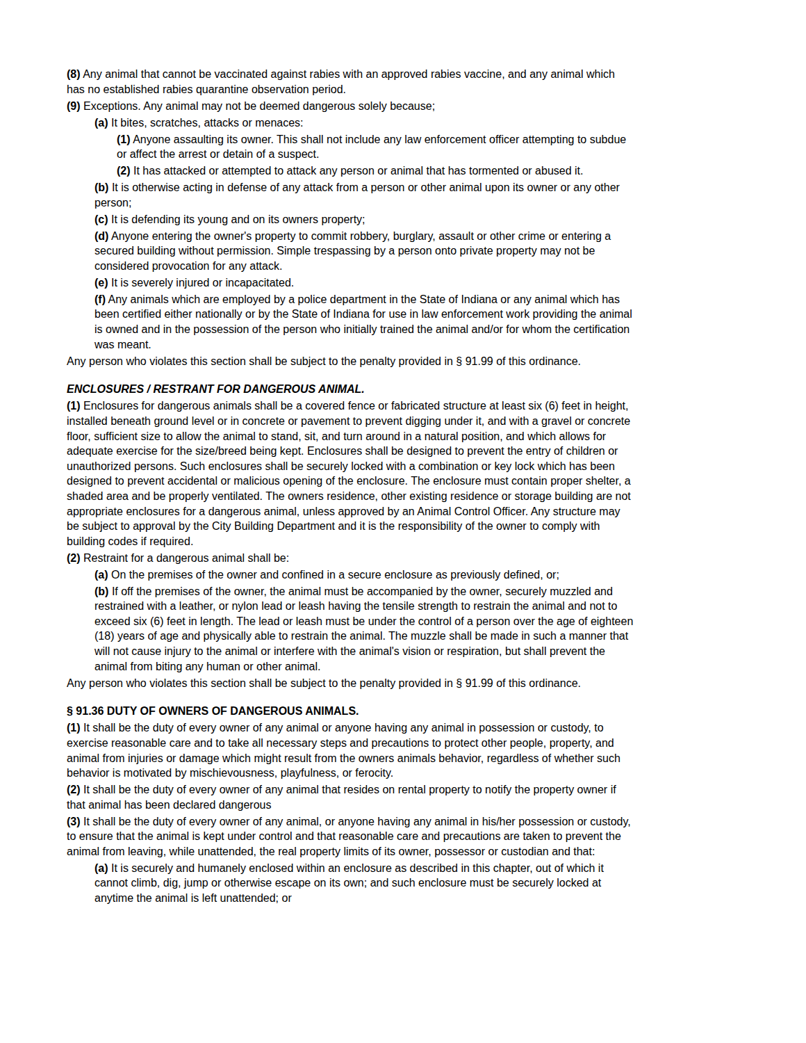(8) Any animal that cannot be vaccinated against rabies with an approved rabies vaccine, and any animal which has no established rabies quarantine observation period.
(9) Exceptions. Any animal may not be deemed dangerous solely because;
(a) It bites, scratches, attacks or menaces:
(1) Anyone assaulting its owner. This shall not include any law enforcement officer attempting to subdue or affect the arrest or detain of a suspect.
(2) It has attacked or attempted to attack any person or animal that has tormented or abused it.
(b) It is otherwise acting in defense of any attack from a person or other animal upon its owner or any other person;
(c) It is defending its young and on its owners property;
(d) Anyone entering the owner's property to commit robbery, burglary, assault or other crime or entering a secured building without permission. Simple trespassing by a person onto private property may not be considered provocation for any attack.
(e) It is severely injured or incapacitated.
(f) Any animals which are employed by a police department in the State of Indiana or any animal which has been certified either nationally or by the State of Indiana for use in law enforcement work providing the animal is owned and in the possession of the person who initially trained the animal and/or for whom the certification was meant.
Any person who violates this section shall be subject to the penalty provided in § 91.99 of this ordinance.
ENCLOSURES / RESTRANT FOR DANGEROUS ANIMAL.
(1) Enclosures for dangerous animals shall be a covered fence or fabricated structure at least six (6) feet in height, installed beneath ground level or in concrete or pavement to prevent digging under it, and with a gravel or concrete floor, sufficient size to allow the animal to stand, sit, and turn around in a natural position, and which allows for adequate exercise for the size/breed being kept. Enclosures shall be designed to prevent the entry of children or unauthorized persons. Such enclosures shall be securely locked with a combination or key lock which has been designed to prevent accidental or malicious opening of the enclosure. The enclosure must contain proper shelter, a shaded area and be properly ventilated. The owners residence, other existing residence or storage building are not appropriate enclosures for a dangerous animal, unless approved by an Animal Control Officer. Any structure may be subject to approval by the City Building Department and it is the responsibility of the owner to comply with building codes if required.
(2) Restraint for a dangerous animal shall be:
(a) On the premises of the owner and confined in a secure enclosure as previously defined, or;
(b) If off the premises of the owner, the animal must be accompanied by the owner, securely muzzled and restrained with a leather, or nylon lead or leash having the tensile strength to restrain the animal and not to exceed six (6) feet in length. The lead or leash must be under the control of a person over the age of eighteen (18) years of age and physically able to restrain the animal. The muzzle shall be made in such a manner that will not cause injury to the animal or interfere with the animal's vision or respiration, but shall prevent the animal from biting any human or other animal.
Any person who violates this section shall be subject to the penalty provided in § 91.99 of this ordinance.
§ 91.36 DUTY OF OWNERS OF DANGEROUS ANIMALS.
(1) It shall be the duty of every owner of any animal or anyone having any animal in possession or custody, to exercise reasonable care and to take all necessary steps and precautions to protect other people, property, and animal from injuries or damage which might result from the owners animals behavior, regardless of whether such behavior is motivated by mischievousness, playfulness, or ferocity.
(2) It shall be the duty of every owner of any animal that resides on rental property to notify the property owner if that animal has been declared dangerous
(3) It shall be the duty of every owner of any animal, or anyone having any animal in his/her possession or custody, to ensure that the animal is kept under control and that reasonable care and precautions are taken to prevent the animal from leaving, while unattended, the real property limits of its owner, possessor or custodian and that:
(a) It is securely and humanely enclosed within an enclosure as described in this chapter, out of which it cannot climb, dig, jump or otherwise escape on its own; and such enclosure must be securely locked at anytime the animal is left unattended; or